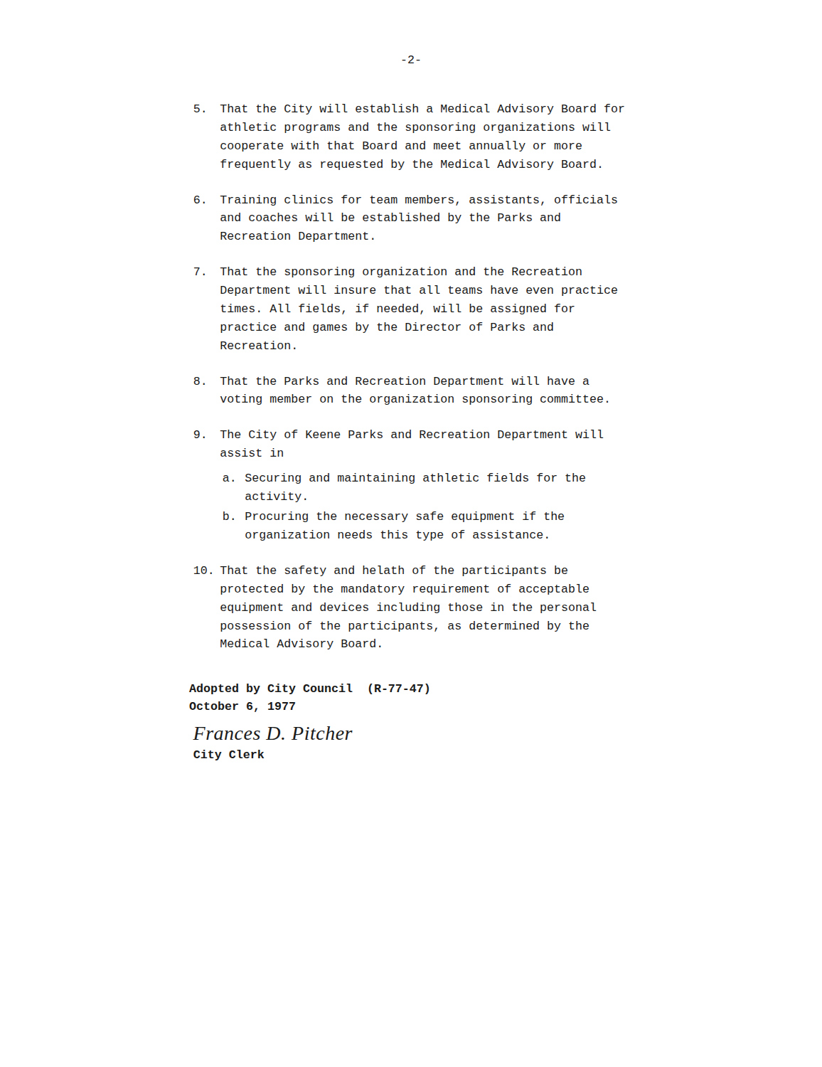-2-
5. That the City will establish a Medical Advisory Board for athletic programs and the sponsoring organizations will cooperate with that Board and meet annually or more frequently as requested by the Medical Advisory Board.
6. Training clinics for team members, assistants, officials and coaches will be established by the Parks and Recreation Department.
7. That the sponsoring organization and the Recreation Department will insure that all teams have even practice times. All fields, if needed, will be assigned for practice and games by the Director of Parks and Recreation.
8. That the Parks and Recreation Department will have a voting member on the organization sponsoring committee.
9. The City of Keene Parks and Recreation Department will assist in
a. Securing and maintaining athletic fields for the activity.
b. Procuring the necessary safe equipment if the organization needs this type of assistance.
10. That the safety and helath of the participants be protected by the mandatory requirement of acceptable equipment and devices including those in the personal possession of the participants, as determined by the Medical Advisory Board.
Adopted by City Council (R-77-47)
October 6, 1977
Frances D. Pitcher
City Clerk